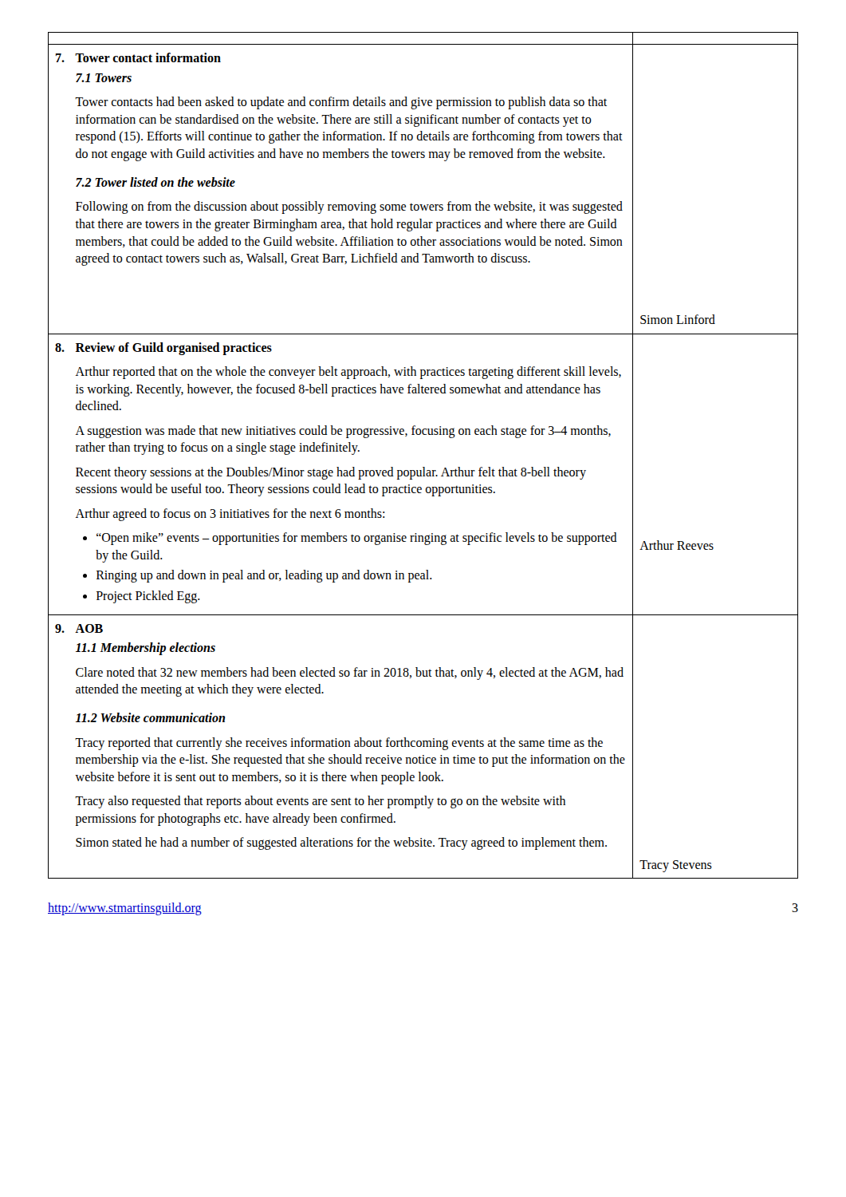| 7. Tower contact information 7.1 Towers Tower contacts had been asked to update and confirm details and give permission to publish data so that information can be standardised on the website. There are still a significant number of contacts yet to respond (15). Efforts will continue to gather the information. If no details are forthcoming from towers that do not engage with Guild activities and have no members the towers may be removed from the website. 7.2 Tower listed on the website Following on from the discussion about possibly removing some towers from the website, it was suggested that there are towers in the greater Birmingham area, that hold regular practices and where there are Guild members, that could be added to the Guild website. Affiliation to other associations would be noted. Simon agreed to contact towers such as, Walsall, Great Barr, Lichfield and Tamworth to discuss. | Simon Linford |
| 8. Review of Guild organised practices Arthur reported that on the whole the conveyer belt approach, with practices targeting different skill levels, is working. Recently, however, the focused 8-bell practices have faltered somewhat and attendance has declined. A suggestion was made that new initiatives could be progressive, focusing on each stage for 3–4 months, rather than trying to focus on a single stage indefinitely. Recent theory sessions at the Doubles/Minor stage had proved popular. Arthur felt that 8-bell theory sessions would be useful too. Theory sessions could lead to practice opportunities. Arthur agreed to focus on 3 initiatives for the next 6 months: “Open mike” events – opportunities for members to organise ringing at specific levels to be supported by the Guild. Ringing up and down in peal and or, leading up and down in peal. Project Pickled Egg. | Arthur Reeves |
| 9. AOB 11.1 Membership elections Clare noted that 32 new members had been elected so far in 2018, but that, only 4, elected at the AGM, had attended the meeting at which they were elected. 11.2 Website communication Tracy reported that currently she receives information about forthcoming events at the same time as the membership via the e-list. She requested that she should receive notice in time to put the information on the website before it is sent out to members, so it is there when people look. Tracy also requested that reports about events are sent to her promptly to go on the website with permissions for photographs etc. have already been confirmed. Simon stated he had a number of suggested alterations for the website. Tracy agreed to implement them. | Tracy Stevens |
http://www.stmartinsguild.org 3